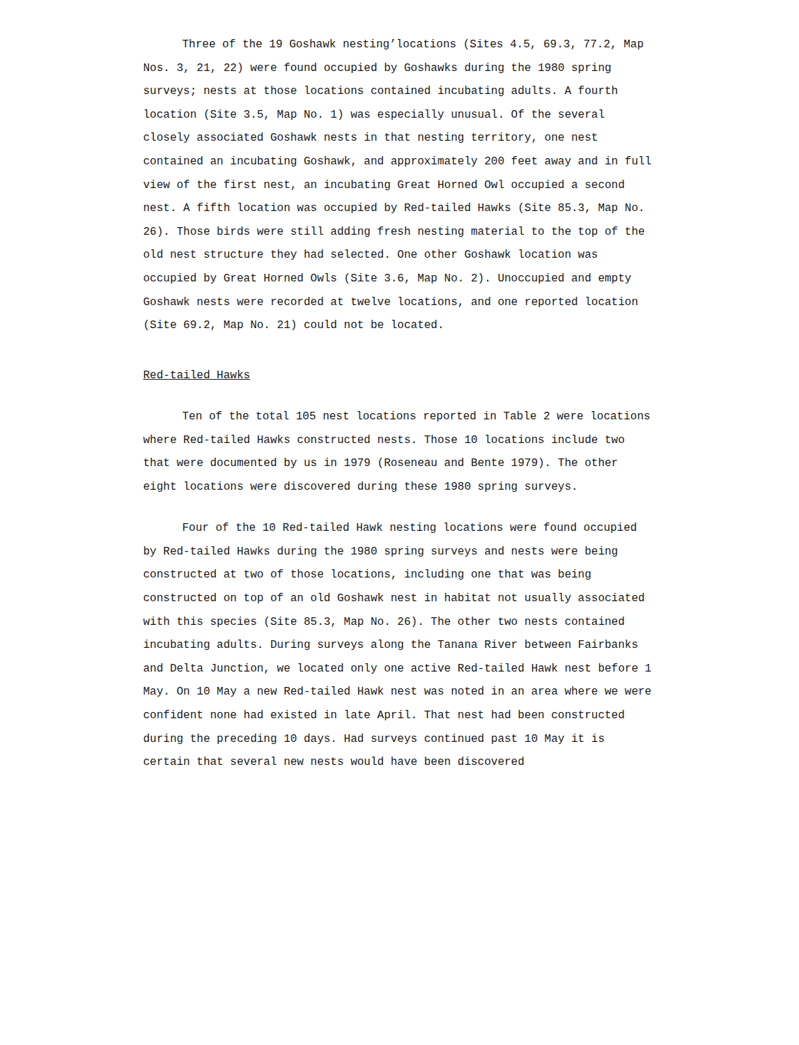Three of the 19 Goshawk nesting’locations (Sites 4.5, 69.3, 77.2, Map Nos. 3, 21, 22) were found occupied by Goshawks during the 1980 spring surveys; nests at those locations contained incubating adults. A fourth location (Site 3.5, Map No. 1) was especially unusual. Of the several closely associated Goshawk nests in that nesting territory, one nest contained an incubating Goshawk, and approximately 200 feet away and in full view of the first nest, an incubating Great Horned Owl occupied a second nest. A fifth location was occupied by Red-tailed Hawks (Site 85.3, Map No. 26). Those birds were still adding fresh nesting material to the top of the old nest structure they had selected. One other Goshawk location was occupied by Great Horned Owls (Site 3.6, Map No. 2). Unoccupied and empty Goshawk nests were recorded at twelve locations, and one reported location (Site 69.2, Map No. 21) could not be located.
Red-tailed Hawks
Ten of the total 105 nest locations reported in Table 2 were locations where Red-tailed Hawks constructed nests. Those 10 locations include two that were documented by us in 1979 (Roseneau and Bente 1979). The other eight locations were discovered during these 1980 spring surveys.
Four of the 10 Red-tailed Hawk nesting locations were found occupied by Red-tailed Hawks during the 1980 spring surveys and nests were being constructed at two of those locations, including one that was being constructed on top of an old Goshawk nest in habitat not usually associated with this species (Site 85.3, Map No. 26). The other two nests contained incubating adults. During surveys along the Tanana River between Fairbanks and Delta Junction, we located only one active Red-tailed Hawk nest before 1 May. On 10 May a new Red-tailed Hawk nest was noted in an area where we were confident none had existed in late April. That nest had been constructed during the preceding 10 days. Had surveys continued past 10 May it is certain that several new nests would have been discovered